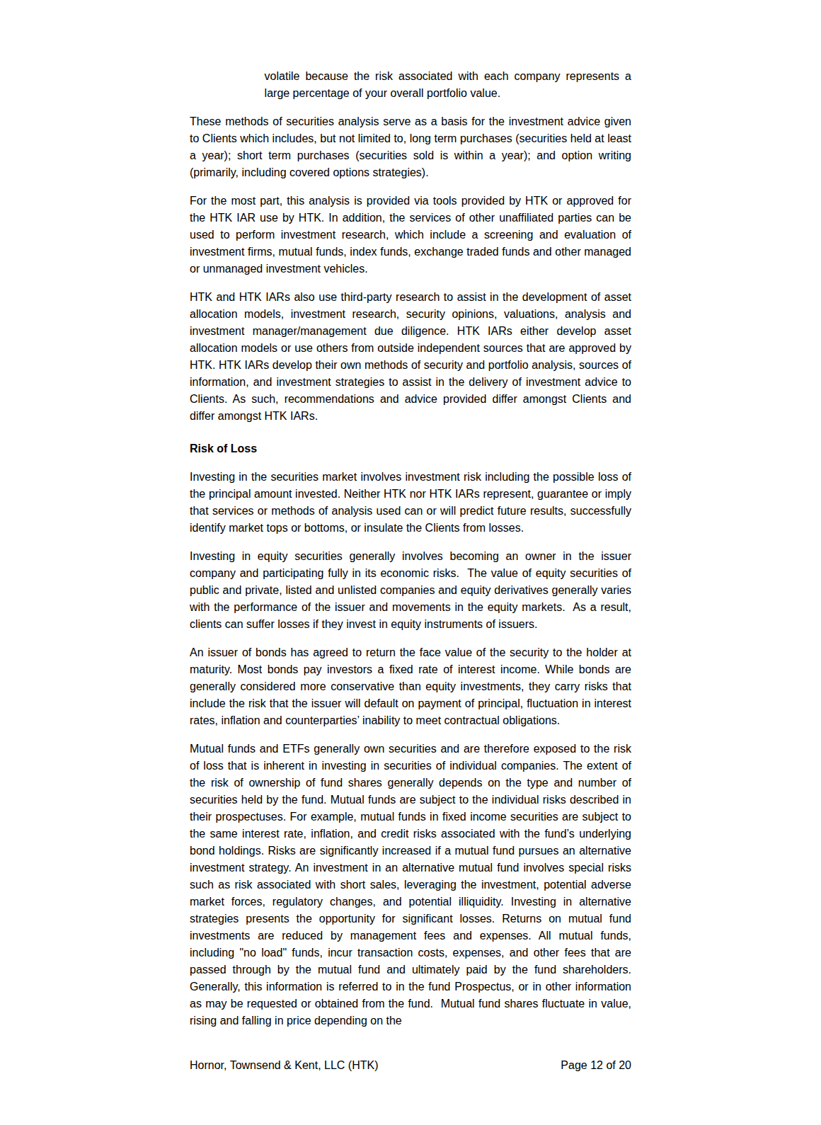volatile because the risk associated with each company represents a large percentage of your overall portfolio value.
These methods of securities analysis serve as a basis for the investment advice given to Clients which includes, but not limited to, long term purchases (securities held at least a year); short term purchases (securities sold is within a year); and option writing (primarily, including covered options strategies).
For the most part, this analysis is provided via tools provided by HTK or approved for the HTK IAR use by HTK. In addition, the services of other unaffiliated parties can be used to perform investment research, which include a screening and evaluation of investment firms, mutual funds, index funds, exchange traded funds and other managed or unmanaged investment vehicles.
HTK and HTK IARs also use third-party research to assist in the development of asset allocation models, investment research, security opinions, valuations, analysis and investment manager/management due diligence. HTK IARs either develop asset allocation models or use others from outside independent sources that are approved by HTK. HTK IARs develop their own methods of security and portfolio analysis, sources of information, and investment strategies to assist in the delivery of investment advice to Clients. As such, recommendations and advice provided differ amongst Clients and differ amongst HTK IARs.
Risk of Loss
Investing in the securities market involves investment risk including the possible loss of the principal amount invested. Neither HTK nor HTK IARs represent, guarantee or imply that services or methods of analysis used can or will predict future results, successfully identify market tops or bottoms, or insulate the Clients from losses.
Investing in equity securities generally involves becoming an owner in the issuer company and participating fully in its economic risks. The value of equity securities of public and private, listed and unlisted companies and equity derivatives generally varies with the performance of the issuer and movements in the equity markets. As a result, clients can suffer losses if they invest in equity instruments of issuers.
An issuer of bonds has agreed to return the face value of the security to the holder at maturity. Most bonds pay investors a fixed rate of interest income. While bonds are generally considered more conservative than equity investments, they carry risks that include the risk that the issuer will default on payment of principal, fluctuation in interest rates, inflation and counterparties’ inability to meet contractual obligations.
Mutual funds and ETFs generally own securities and are therefore exposed to the risk of loss that is inherent in investing in securities of individual companies. The extent of the risk of ownership of fund shares generally depends on the type and number of securities held by the fund. Mutual funds are subject to the individual risks described in their prospectuses. For example, mutual funds in fixed income securities are subject to the same interest rate, inflation, and credit risks associated with the fund’s underlying bond holdings. Risks are significantly increased if a mutual fund pursues an alternative investment strategy. An investment in an alternative mutual fund involves special risks such as risk associated with short sales, leveraging the investment, potential adverse market forces, regulatory changes, and potential illiquidity. Investing in alternative strategies presents the opportunity for significant losses. Returns on mutual fund investments are reduced by management fees and expenses. All mutual funds, including "no load" funds, incur transaction costs, expenses, and other fees that are passed through by the mutual fund and ultimately paid by the fund shareholders. Generally, this information is referred to in the fund Prospectus, or in other information as may be requested or obtained from the fund. Mutual fund shares fluctuate in value, rising and falling in price depending on the
Hornor, Townsend & Kent, LLC (HTK) Page 12 of 20